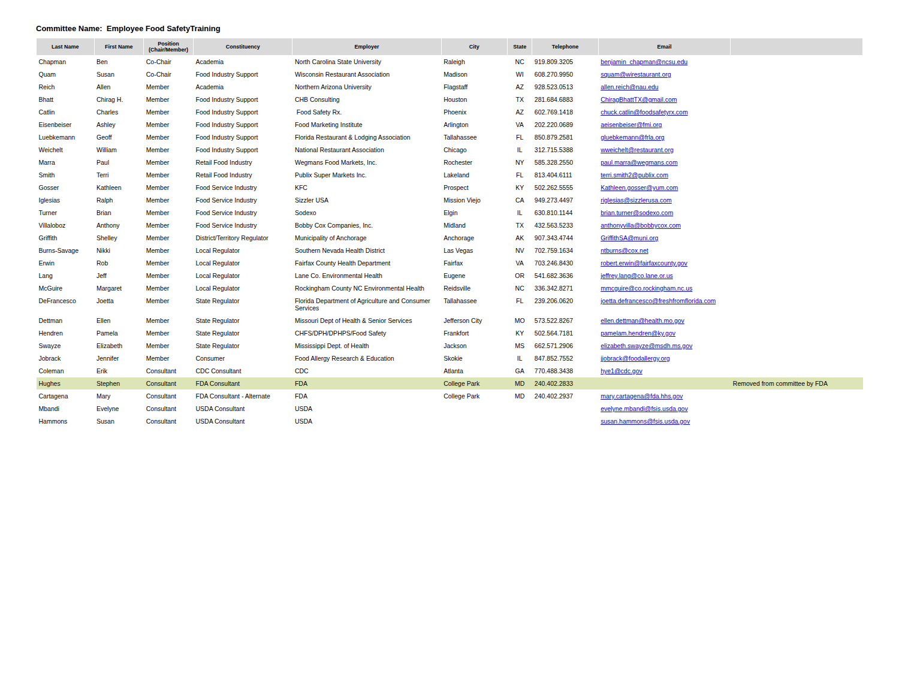Committee Name: Employee Food SafetyTraining
| Last Name | First Name | Position (Chair/Member) | Constituency | Employer | City | State | Telephone | Email | |
| --- | --- | --- | --- | --- | --- | --- | --- | --- | --- |
| Chapman | Ben | Co-Chair | Academia | North Carolina State University | Raleigh | NC | 919.809.3205 | benjamin_chapman@ncsu.edu | |
| Quam | Susan | Co-Chair | Food Industry Support | Wisconsin Restaurant Association | Madison | WI | 608.270.9950 | squam@wirestaurant.org | |
| Reich | Allen | Member | Academia | Northern Arizona University | Flagstaff | AZ | 928.523.0513 | allen.reich@nau.edu | |
| Bhatt | Chirag H. | Member | Food Industry Support | CHB Consulting | Houston | TX | 281.684.6883 | ChiragBhattTX@gmail.com | |
| Catlin | Charles | Member | Food Industry Support | Food Safety Rx. | Phoenix | AZ | 602.769.1418 | chuck.catlin@foodsafetyrx.com | |
| Eisenbeiser | Ashley | Member | Food Industry Support | Food Marketing Institute | Arlington | VA | 202.220.0689 | aeisenbeiser@fmi.org | |
| Luebkemann | Geoff | Member | Food Industry Support | Florida Restaurant & Lodging Association | Tallahassee | FL | 850.879.2581 | gluebkemann@frla.org | |
| Weichelt | William | Member | Food Industry Support | National Restaurant Association | Chicago | IL | 312.715.5388 | wweichelt@restaurant.org | |
| Marra | Paul | Member | Retail Food Industry | Wegmans Food Markets, Inc. | Rochester | NY | 585.328.2550 | paul.marra@wegmans.com | |
| Smith | Terri | Member | Retail Food Industry | Publix Super Markets Inc. | Lakeland | FL | 813.404.6111 | terri.smith2@publix.com | |
| Gosser | Kathleen | Member | Food Service Industry | KFC | Prospect | KY | 502.262.5555 | Kathleen.gosser@yum.com | |
| Iglesias | Ralph | Member | Food Service Industry | Sizzler USA | Mission Viejo | CA | 949.273.4497 | riglesias@sizzlerusa.com | |
| Turner | Brian | Member | Food Service Industry | Sodexo | Elgin | IL | 630.810.1144 | brian.turner@sodexo.com | |
| Villaloboz | Anthony | Member | Food Service Industry | Bobby Cox Companies, Inc. | Midland | TX | 432.563.5233 | anthonyvilla@bobbycox.com | |
| Griffith | Shelley | Member | District/Territory Regulator | Municipality of Anchorage | Anchorage | AK | 907.343.4744 | GriffithSA@muni.org | |
| Burns-Savage | Nikki | Member | Local Regulator | Southern Nevada Health District | Las Vegas | NV | 702.759.1634 | ntburns@cox.net | |
| Erwin | Rob | Member | Local Regulator | Fairfax County Health Department | Fairfax | VA | 703.246.8430 | robert.erwin@fairfaxcounty.gov | |
| Lang | Jeff | Member | Local Regulator | Lane Co. Environmental Health | Eugene | OR | 541.682.3636 | jeffrey.lang@co.lane.or.us | |
| McGuire | Margaret | Member | Local Regulator | Rockingham County NC Environmental Health | Reidsville | NC | 336.342.8271 | mmcguire@co.rockingham.nc.us | |
| DeFrancesco | Joetta | Member | State Regulator | Florida Department of Agriculture and Consumer Services | Tallahassee | FL | 239.206.0620 | joetta.defrancesco@freshfromflorida.com | |
| Dettman | Ellen | Member | State Regulator | Missouri Dept of Health & Senior Services | Jefferson City | MO | 573.522.8267 | ellen.dettman@health.mo.gov | |
| Hendren | Pamela | Member | State Regulator | CHFS/DPH/DPHPS/Food Safety | Frankfort | KY | 502.564.7181 | pamelam.hendren@ky.gov | |
| Swayze | Elizabeth | Member | State Regulator | Mississippi Dept. of Health | Jackson | MS | 662.571.2906 | elizabeth.swayze@msdh.ms.gov | |
| Jobrack | Jennifer | Member | Consumer | Food Allergy Research & Education | Skokie | IL | 847.852.7552 | jjobrack@foodallergy.org | |
| Coleman | Erik | Consultant | CDC Consultant | CDC | Atlanta | GA | 770.488.3438 | hye1@cdc.gov | |
| Hughes | Stephen | Consultant | FDA Consultant | FDA | College Park | MD | 240.402.2833 | | Removed from committee by FDA |
| Cartagena | Mary | Consultant | FDA Consultant - Alternate | FDA | College Park | MD | 240.402.2937 | mary.cartagena@fda.hhs.gov | |
| Mbandi | Evelyne | Consultant | USDA Consultant | USDA | | | | evelyne.mbandi@fsis.usda.gov | |
| Hammons | Susan | Consultant | USDA Consultant | USDA | | | | susan.hammons@fsis.usda.gov | |